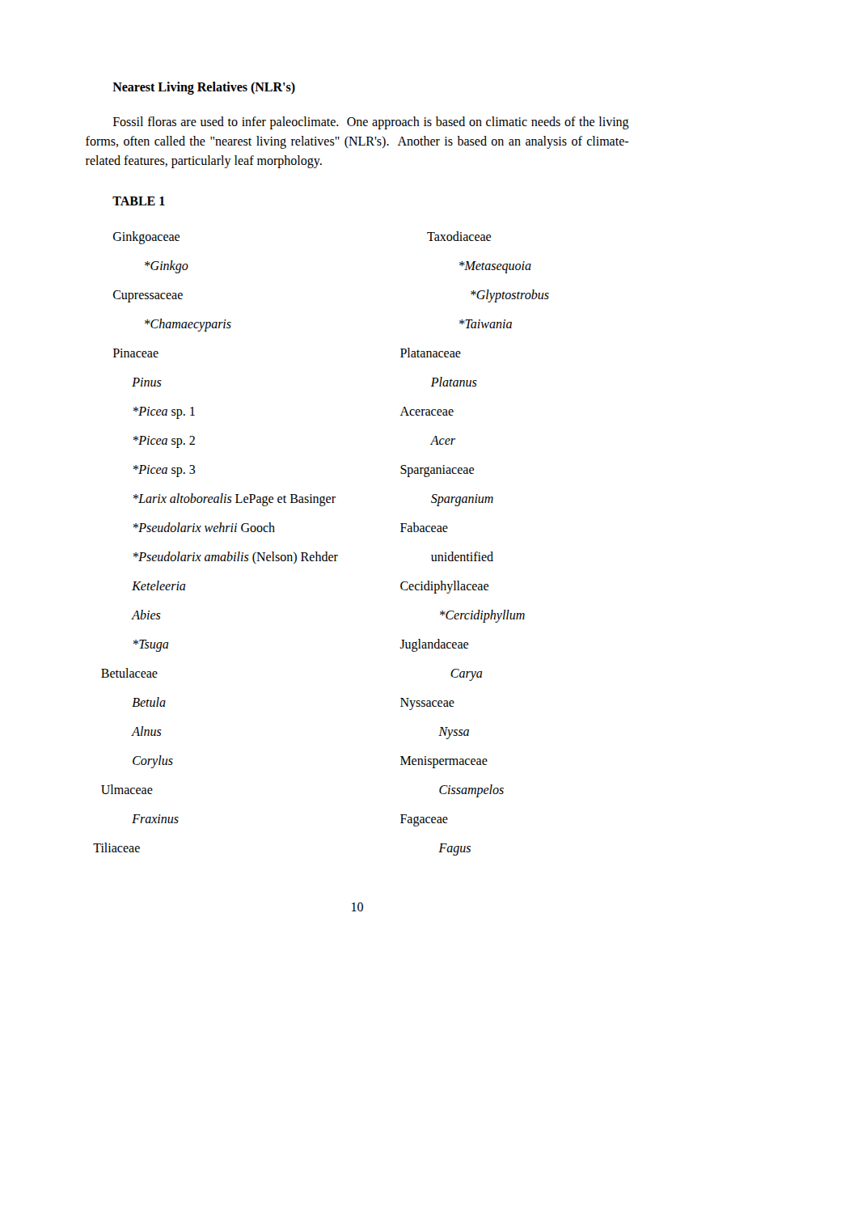Nearest Living Relatives (NLR's)
Fossil floras are used to infer paleoclimate. One approach is based on climatic needs of the living forms, often called the "nearest living relatives" (NLR's). Another is based on an analysis of climate-related features, particularly leaf morphology.
TABLE 1
| Ginkgoaceae *Ginkgo Cupressaceae *Chamaecyparis Pinaceae Pinus *Picea sp. 1 *Picea sp. 2 *Picea sp. 3 *Larix altoborealis LePage et Basinger *Pseudolarix wehrii Gooch *Pseudolarix amabilis (Nelson) Rehder Keteleeria Abies *Tsuga Betulaceae Betula Alnus Corylus Ulmaceae Fraxinus Tiliaceae | Taxodiaceae *Metasequoia *Glyptostrobus *Taiwania Platanaceae Platanus Aceraceae Acer Sparganiaceae Sparganium Fabaceae unidentified Cecidiphyllaceae *Cercidiphyllum Juglandaceae Carya Nyssaceae Nyssa Menispermaceae Cissampelos Fagaceae Fagus |
10